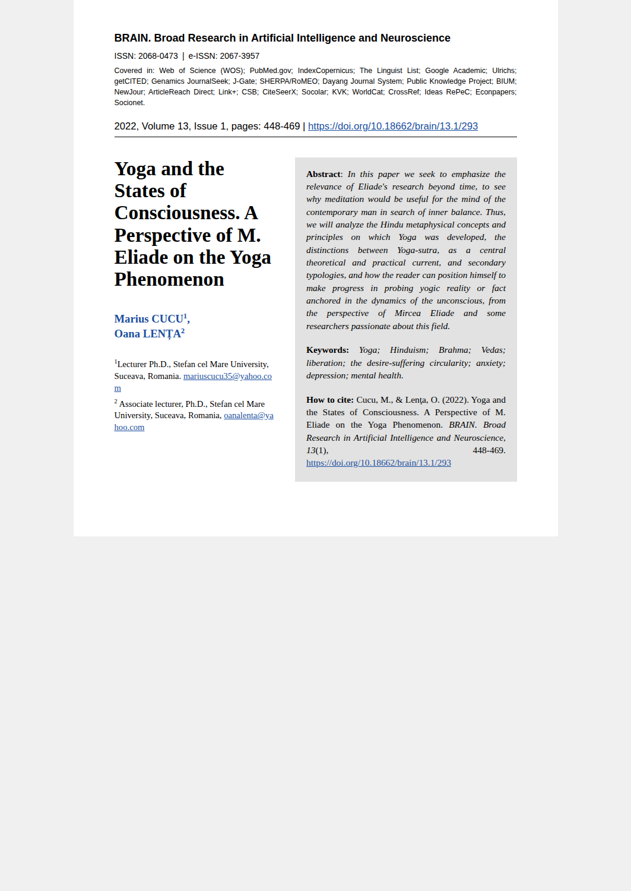BRAIN. Broad Research in Artificial Intelligence and Neuroscience
ISSN: 2068-0473|e-ISSN: 2067-3957
Covered in: Web of Science (WOS); PubMed.gov; IndexCopernicus; The Linguist List; Google Academic; Ulrichs; getCITED; Genamics JournalSeek; J-Gate; SHERPA/RoMEO; Dayang Journal System; Public Knowledge Project; BIUM; NewJour; ArticleReach Direct; Link+; CSB; CiteSeerX; Socolar; KVK; WorldCat; CrossRef; Ideas RePeC; Econpapers; Socionet.
2022, Volume 13, Issue 1, pages: 448-469 | https://doi.org/10.18662/brain/13.1/293
Yoga and the States of Consciousness. A Perspective of M. Eliade on the Yoga Phenomenon
Marius CUCU1,
Oana LENȚA2
1Lecturer Ph.D., Stefan cel Mare University, Suceava, Romania. mariuscucu35@yahoo.com
2 Associate lecturer, Ph.D., Stefan cel Mare University, Suceava, Romania, oanalenta@yahoo.com
Abstract: In this paper we seek to emphasize the relevance of Eliade's research beyond time, to see why meditation would be useful for the mind of the contemporary man in search of inner balance. Thus, we will analyze the Hindu metaphysical concepts and principles on which Yoga was developed, the distinctions between Yoga-sutra, as a central theoretical and practical current, and secondary typologies, and how the reader can position himself to make progress in probing yogic reality or fact anchored in the dynamics of the unconscious, from the perspective of Mircea Eliade and some researchers passionate about this field.
Keywords: Yoga; Hinduism; Brahma; Vedas; liberation; the desire-suffering circularity; anxiety; depression; mental health.
How to cite: Cucu, M., & Lenţa, O. (2022). Yoga and the States of Consciousness. A Perspective of M. Eliade on the Yoga Phenomenon. BRAIN. Broad Research in Artificial Intelligence and Neuroscience, 13(1), 448-469. https://doi.org/10.18662/brain/13.1/293